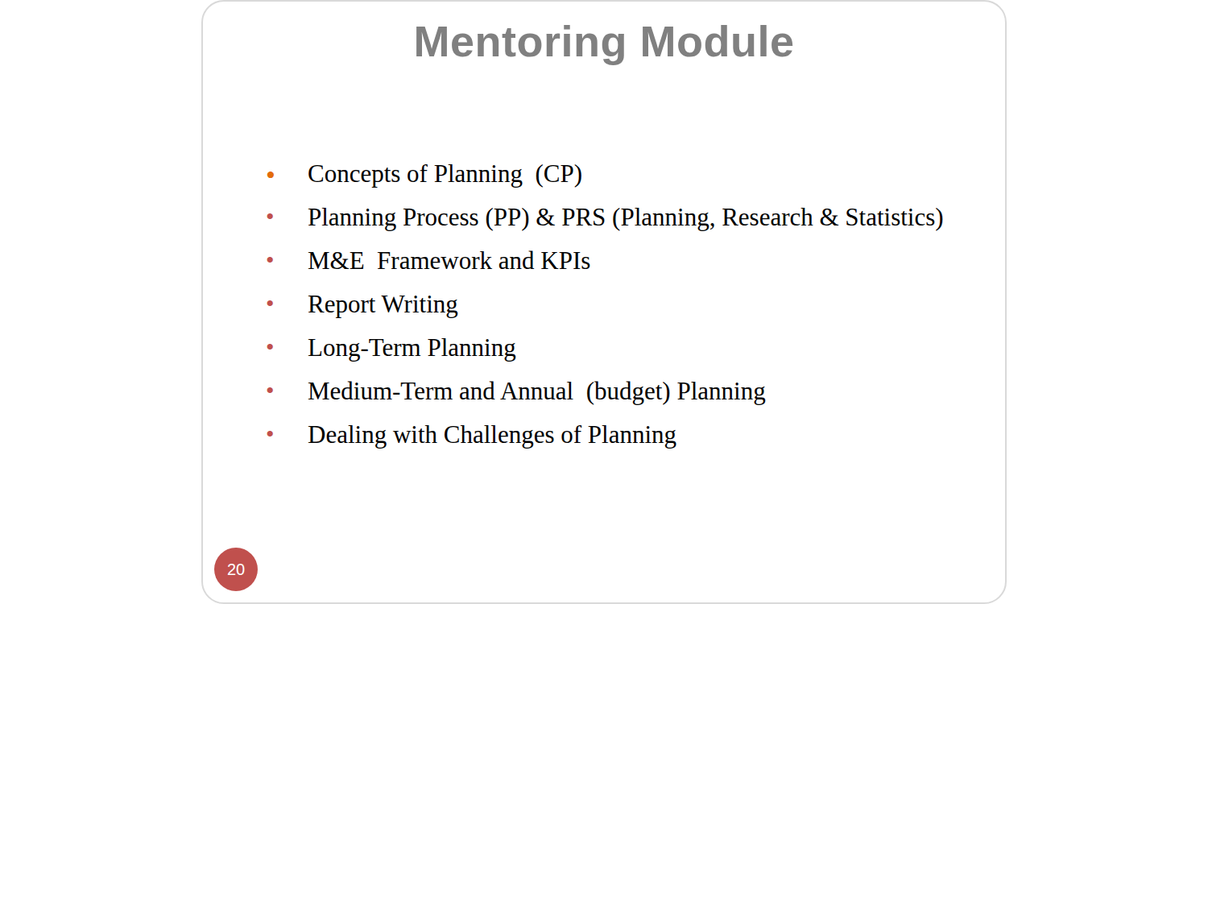Mentoring Module
Concepts of Planning (CP)
Planning Process (PP) & PRS (Planning, Research & Statistics)
M&E Framework and KPIs
Report Writing
Long-Term Planning
Medium-Term and Annual (budget) Planning
Dealing with Challenges of Planning
20